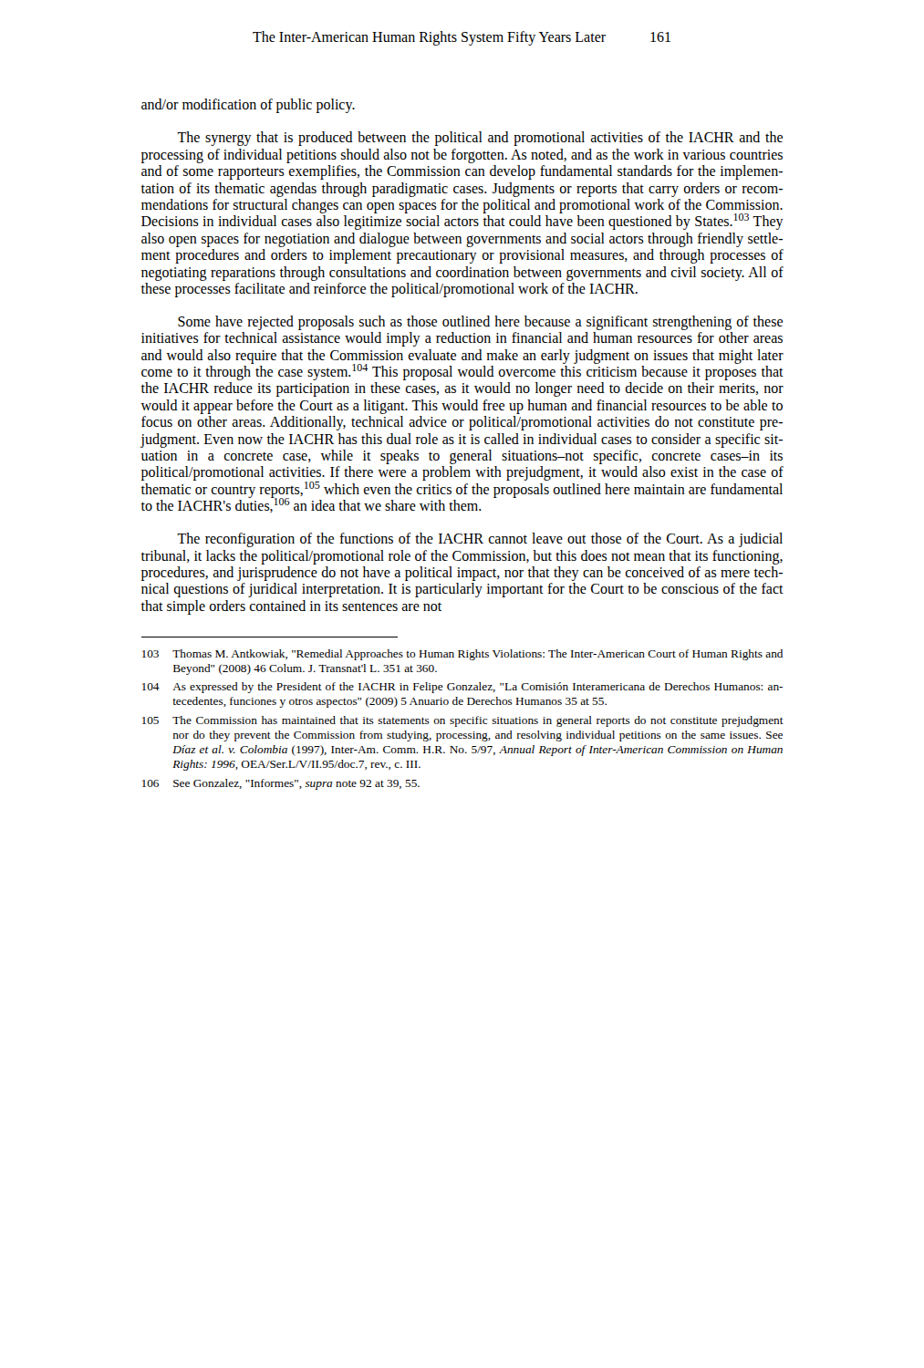The Inter-American Human Rights System Fifty Years Later 161
and/or modification of public policy.
The synergy that is produced between the political and promotional activities of the IACHR and the processing of individual petitions should also not be forgotten. As noted, and as the work in various countries and of some rapporteurs exemplifies, the Commission can develop fundamental standards for the implementation of its thematic agendas through paradigmatic cases. Judgments or reports that carry orders or recommendations for structural changes can open spaces for the political and promotional work of the Commission. Decisions in individual cases also legitimize social actors that could have been questioned by States.103 They also open spaces for negotiation and dialogue between governments and social actors through friendly settlement procedures and orders to implement precautionary or provisional measures, and through processes of negotiating reparations through consultations and coordination between governments and civil society. All of these processes facilitate and reinforce the political/promotional work of the IACHR.
Some have rejected proposals such as those outlined here because a significant strengthening of these initiatives for technical assistance would imply a reduction in financial and human resources for other areas and would also require that the Commission evaluate and make an early judgment on issues that might later come to it through the case system.104 This proposal would overcome this criticism because it proposes that the IACHR reduce its participation in these cases, as it would no longer need to decide on their merits, nor would it appear before the Court as a litigant. This would free up human and financial resources to be able to focus on other areas. Additionally, technical advice or political/promotional activities do not constitute prejudgment. Even now the IACHR has this dual role as it is called in individual cases to consider a specific situation in a concrete case, while it speaks to general situations–not specific, concrete cases–in its political/promotional activities. If there were a problem with prejudgment, it would also exist in the case of thematic or country reports,105 which even the critics of the proposals outlined here maintain are fundamental to the IACHR's duties,106 an idea that we share with them.
The reconfiguration of the functions of the IACHR cannot leave out those of the Court. As a judicial tribunal, it lacks the political/promotional role of the Commission, but this does not mean that its functioning, procedures, and jurisprudence do not have a political impact, nor that they can be conceived of as mere technical questions of juridical interpretation. It is particularly important for the Court to be conscious of the fact that simple orders contained in its sentences are not
103 Thomas M. Antkowiak, "Remedial Approaches to Human Rights Violations: The Inter-American Court of Human Rights and Beyond" (2008) 46 Colum. J. Transnat'l L. 351 at 360.
104 As expressed by the President of the IACHR in Felipe Gonzalez, "La Comisión Interamericana de Derechos Humanos: antecedentes, funciones y otros aspectos" (2009) 5 Anuario de Derechos Humanos 35 at 55.
105 The Commission has maintained that its statements on specific situations in general reports do not constitute prejudgment nor do they prevent the Commission from studying, processing, and resolving individual petitions on the same issues. See Díaz et al. v. Colombia (1997), Inter-Am. Comm. H.R. No. 5/97, Annual Report of Inter-American Commission on Human Rights: 1996, OEA/Ser.L/V/II.95/doc.7, rev., c. III.
106 See Gonzalez, "Informes", supra note 92 at 39, 55.